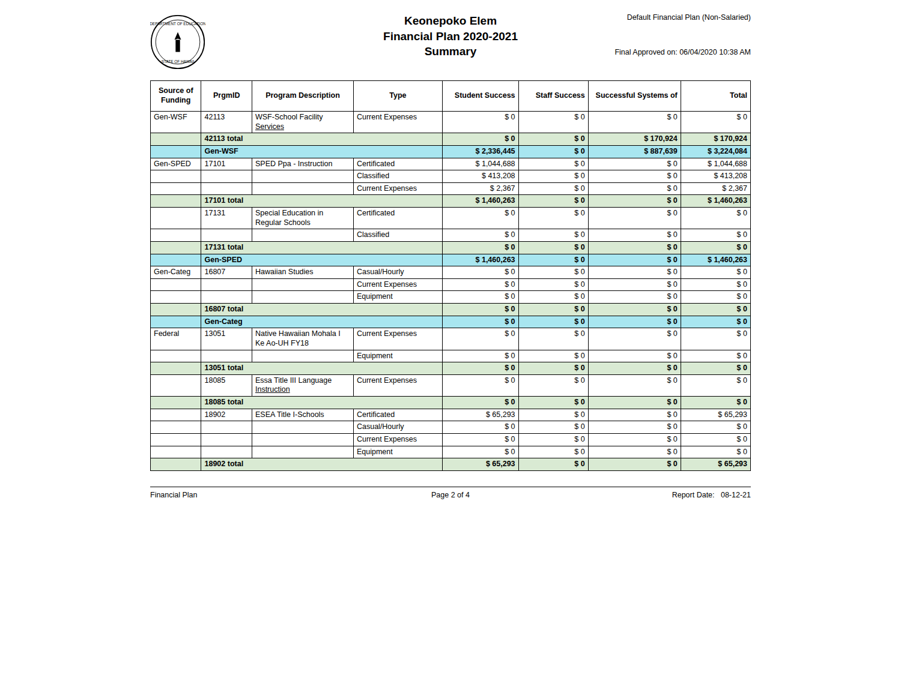Default Financial Plan (Non-Salaried)
Keonepoko Elem
Financial Plan 2020-2021
Summary
Final Approved on: 06/04/2020 10:38 AM
| Source of Funding | PrgmID | Program Description | Type | Student Success | Staff Success | Successful Systems of | Total |
| --- | --- | --- | --- | --- | --- | --- | --- |
| Gen-WSF | 42113 | WSF-School Facility Services | Current Expenses | $ 0 | $ 0 | $ 0 | $ 0 |
| | 42113 total | $ 0 | $ 0 | $ 170,924 | $ 170,924 |
| | Gen-WSF | $ 2,336,445 | $ 0 | $ 887,639 | $ 3,224,084 |
| Gen-SPED | 17101 | SPED Ppa - Instruction | Certificated | $ 1,044,688 | $ 0 | $ 0 | $ 1,044,688 |
| | | | Classified | $ 413,208 | $ 0 | $ 0 | $ 413,208 |
| | | | Current Expenses | $ 2,367 | $ 0 | $ 0 | $ 2,367 |
| | 17101 total | $ 1,460,263 | $ 0 | $ 0 | $ 1,460,263 |
| | 17131 | Special Education in Regular Schools | Certificated | $ 0 | $ 0 | $ 0 | $ 0 |
| | | | Classified | $ 0 | $ 0 | $ 0 | $ 0 |
| | 17131 total | $ 0 | $ 0 | $ 0 | $ 0 |
| | Gen-SPED | $ 1,460,263 | $ 0 | $ 0 | $ 1,460,263 |
| Gen-Categ | 16807 | Hawaiian Studies | Casual/Hourly | $ 0 | $ 0 | $ 0 | $ 0 |
| | | | Current Expenses | $ 0 | $ 0 | $ 0 | $ 0 |
| | | | Equipment | $ 0 | $ 0 | $ 0 | $ 0 |
| | 16807 total | $ 0 | $ 0 | $ 0 | $ 0 |
| | Gen-Categ | $ 0 | $ 0 | $ 0 | $ 0 |
| Federal | 13051 | Native Hawaiian Mohala I Ke Ao-UH FY18 | Current Expenses | $ 0 | $ 0 | $ 0 | $ 0 |
| | | | Equipment | $ 0 | $ 0 | $ 0 | $ 0 |
| | 13051 total | $ 0 | $ 0 | $ 0 | $ 0 |
| | 18085 | Essa Title III Language Instruction | Current Expenses | $ 0 | $ 0 | $ 0 | $ 0 |
| | 18085 total | $ 0 | $ 0 | $ 0 | $ 0 |
| | 18902 | ESEA Title I-Schools | Certificated | $ 65,293 | $ 0 | $ 0 | $ 65,293 |
| | | | Casual/Hourly | $ 0 | $ 0 | $ 0 | $ 0 |
| | | | Current Expenses | $ 0 | $ 0 | $ 0 | $ 0 |
| | | | Equipment | $ 0 | $ 0 | $ 0 | $ 0 |
| | 18902 total | $ 65,293 | $ 0 | $ 0 | $ 65,293 |
Financial Plan
Page 2 of 4
Report Date: 08-12-21